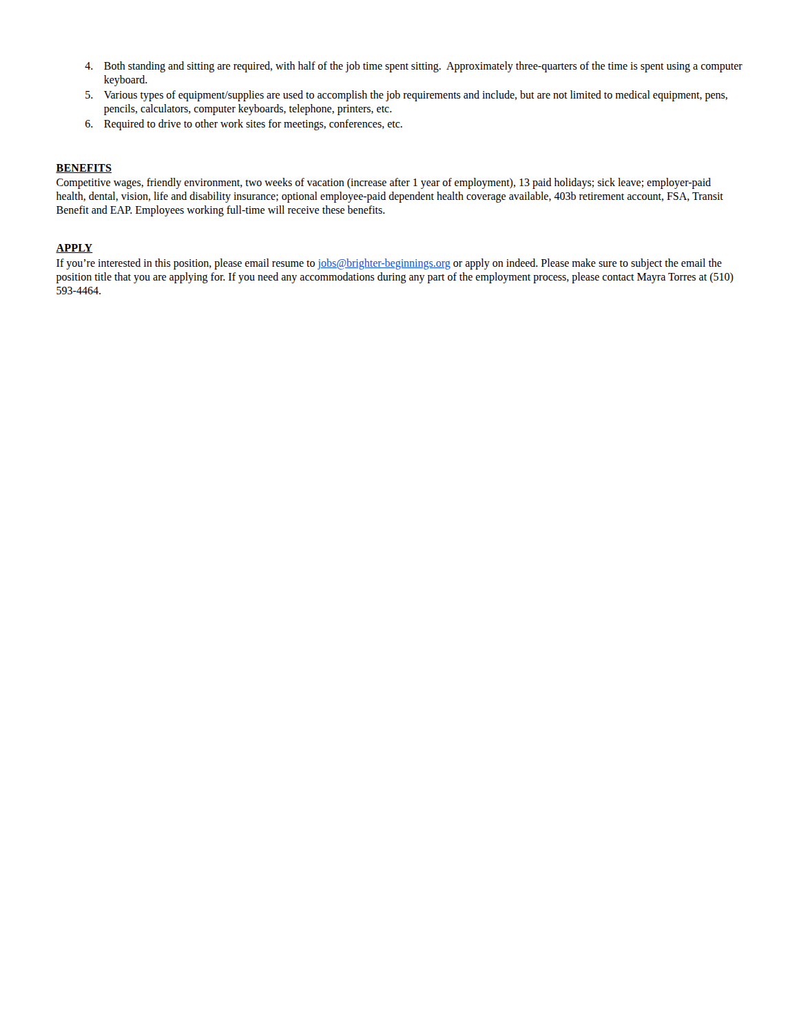Both standing and sitting are required, with half of the job time spent sitting. Approximately three-quarters of the time is spent using a computer keyboard.
Various types of equipment/supplies are used to accomplish the job requirements and include, but are not limited to medical equipment, pens, pencils, calculators, computer keyboards, telephone, printers, etc.
Required to drive to other work sites for meetings, conferences, etc.
BENEFITS
Competitive wages, friendly environment, two weeks of vacation (increase after 1 year of employment), 13 paid holidays; sick leave; employer-paid health, dental, vision, life and disability insurance; optional employee-paid dependent health coverage available, 403b retirement account, FSA, Transit Benefit and EAP. Employees working full-time will receive these benefits.
APPLY
If you’re interested in this position, please email resume to jobs@brighter-beginnings.org or apply on indeed. Please make sure to subject the email the position title that you are applying for. If you need any accommodations during any part of the employment process, please contact Mayra Torres at (510) 593-4464.